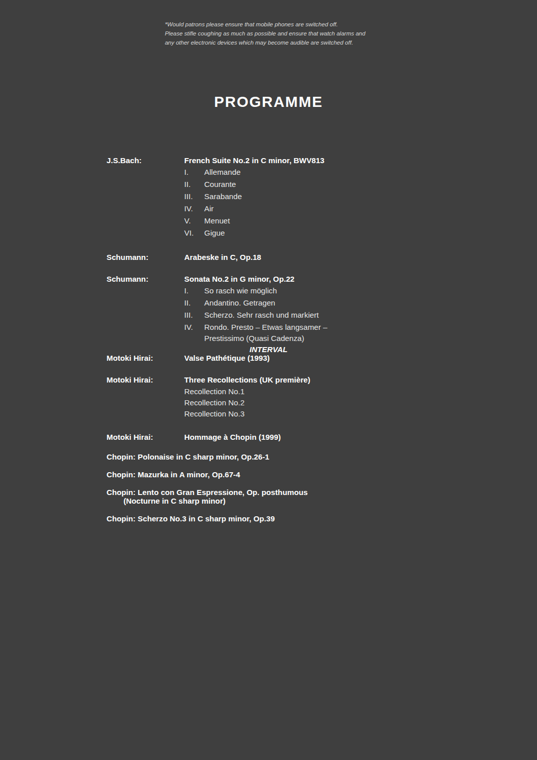*Would patrons please ensure that mobile phones are switched off.
Please stifle coughing as much as possible and ensure that watch alarms and
any other electronic devices which may become audible are switched off.
PROGRAMME
| J.S.Bach: | French Suite No.2 in C minor, BWV813 I. Allemande II. Courante III. Sarabande IV. Air V. Menuet VI. Gigue |
| Schumann: | Arabeske in C, Op.18 |
| Schumann: | Sonata No.2 in G minor, Op.22 I. So rasch wie möglich II. Andantino. Getragen III. Scherzo. Sehr rasch und markiert IV. Rondo. Presto – Etwas langsamer – Prestissimo (Quasi Cadenza) |
| INTERVAL |
| Motoki Hirai: | Valse Pathétique (1993) |
| Motoki Hirai: | Three Recollections (UK première) Recollection No.1 Recollection No.2 Recollection No.3 |
| Motoki Hirai: | Hommage à Chopin (1999) |
Chopin: Polonaise in C sharp minor, Op.26-1
Chopin: Mazurka in A minor, Op.67-4
Chopin: Lento con Gran Espressione, Op. posthumous (Nocturne in C sharp minor)
Chopin: Scherzo No.3 in C sharp minor, Op.39